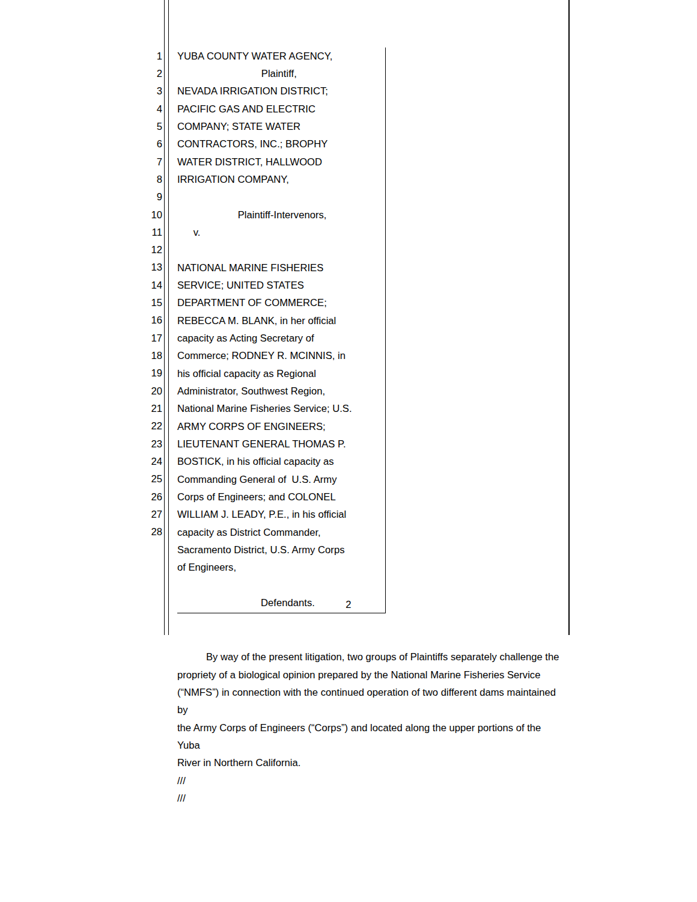1
2
3
4
5
6
7
8
9
10
11
12
13
14
15
16
17
18
19
20
21
22
23
24
25
26
27
28
YUBA COUNTY WATER AGENCY,
Plaintiff,
NEVADA IRRIGATION DISTRICT;
PACIFIC GAS AND ELECTRIC
COMPANY; STATE WATER
CONTRACTORS, INC.; BROPHY
WATER DISTRICT, HALLWOOD
IRRIGATION COMPANY,
Plaintiff-Intervenors,
v.
NATIONAL MARINE FISHERIES
SERVICE; UNITED STATES
DEPARTMENT OF COMMERCE;
REBECCA M. BLANK, in her official
capacity as Acting Secretary of
Commerce; RODNEY R. MCINNIS, in
his official capacity as Regional
Administrator, Southwest Region,
National Marine Fisheries Service; U.S.
ARMY CORPS OF ENGINEERS;
LIEUTENANT GENERAL THOMAS P.
BOSTICK, in his official capacity as
Commanding General of U.S. Army
Corps of Engineers; and COLONEL
WILLIAM J. LEADY, P.E., in his official
capacity as District Commander,
Sacramento District, U.S. Army Corps
of Engineers,
Defendants.
By way of the present litigation, two groups of Plaintiffs separately challenge the
propriety of a biological opinion prepared by the National Marine Fisheries Service
(“NMFS”) in connection with the continued operation of two different dams maintained by
the Army Corps of Engineers (“Corps”) and located along the upper portions of the Yuba
River in Northern California.
///
///
2